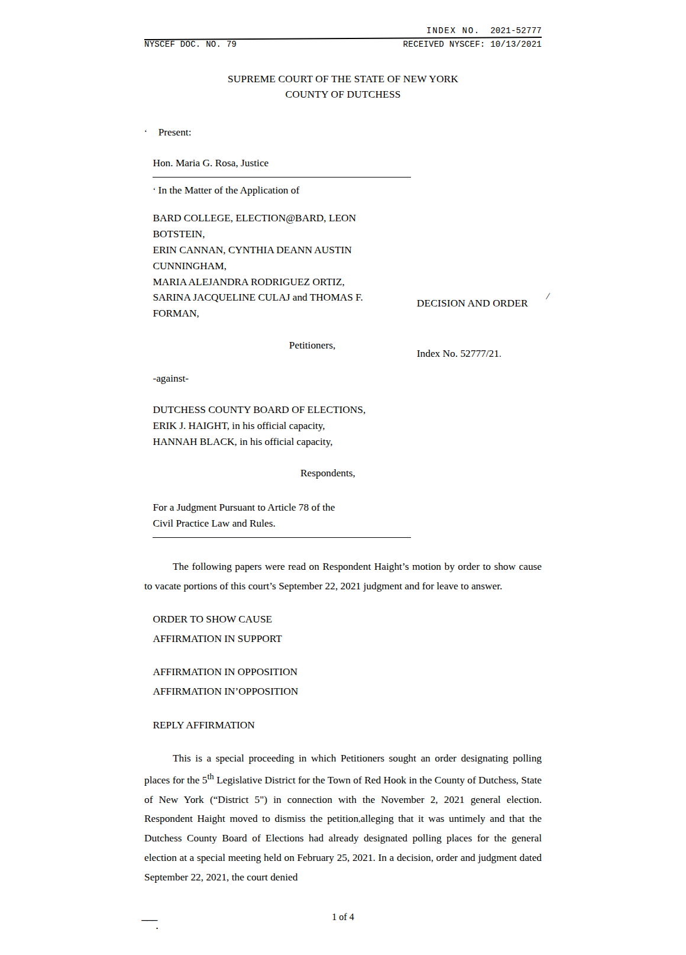INDEX NO. 2021-52777
NYSCEF DOC. NO. 79 RECEIVED NYSCEF: 10/13/2021
SUPREME COURT OF THE STATE OF NEW YORK
COUNTY OF DUTCHESS
‘ Present:
Hon. Maria G. Rosa, Justice
‘ In the Matter of the Application of
BARD COLLEGE, ELECTION@BARD, LEON BOTSTEIN,
ERIN CANNAN, CYNTHIA DEANN AUSTIN CUNNINGHAM,
MARIA ALEJANDRA RODRIGUEZ ORTIZ,
SARINA JACQUELINE CULAJ and THOMAS F. FORMAN,
Petitioners,
-against-
DUTCHESS COUNTY BOARD OF ELECTIONS,
ERIK J. HAIGHT, in his official capacity,
HANNAH BLACK, in his official capacity,
Respondents,
DECISION AND ORDER
Index No. 52777/21.
For a Judgment Pursuant to Article 78 of the
Civil Practice Law and Rules.
The following papers were read on Respondent Haight’s motion by order to show cause to vacate portions of this court’s September 22, 2021 judgment and for leave to answer.
ORDER TO SHOW CAUSE
AFFIRMATION IN SUPPORT
AFFIRMATION IN OPPOSITION
AFFIRMATION IN’OPPOSITION
REPLY AFFIRMATION
This is a special proceeding in which Petitioners sought an order designating polling places for the 5th Legislative District for the Town of Red Hook in the County of Dutchess, State of New York (“District 5") in connection with the November 2, 2021 general election. Respondent Haight moved to dismiss the petition, alleging that it was untimely and that the Dutchess County Board of Elections had already designated polling places for the general election at a special meeting held on February 25, 2021. In a decision, order and judgment dated September 22, 2021, the court denied
/
.
——— 1 of 4